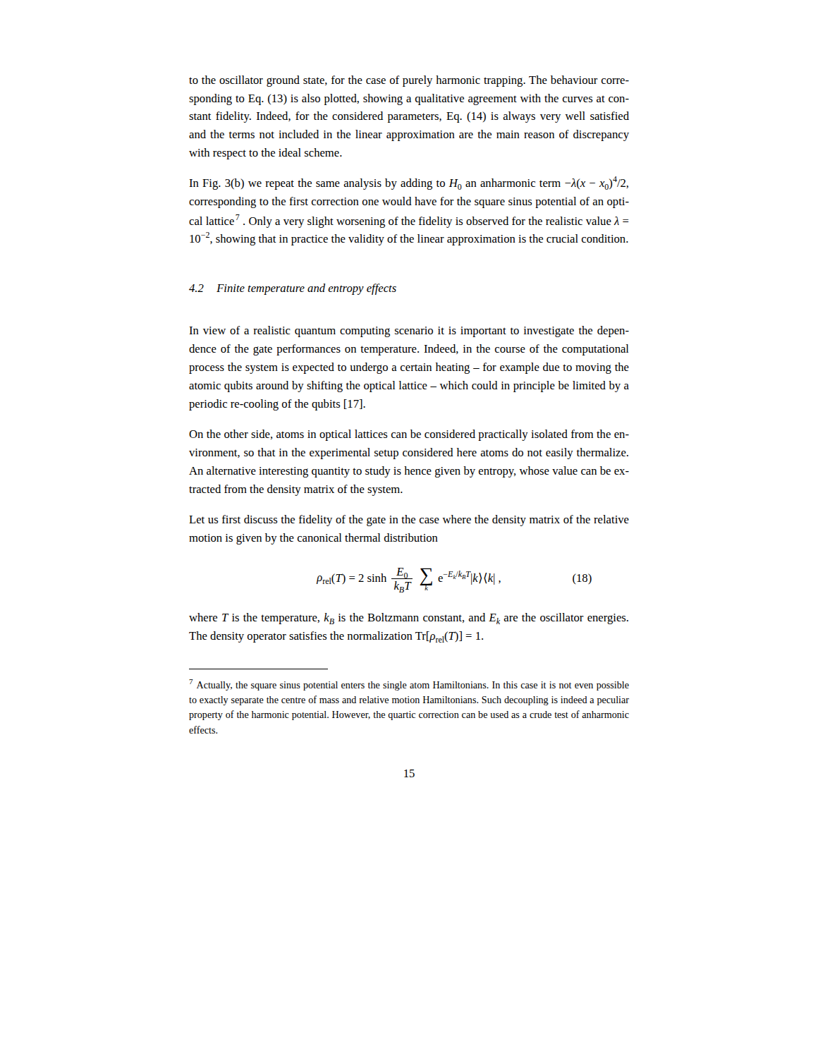to the oscillator ground state, for the case of purely harmonic trapping. The behaviour corresponding to Eq. (13) is also plotted, showing a qualitative agreement with the curves at constant fidelity. Indeed, for the considered parameters, Eq. (14) is always very well satisfied and the terms not included in the linear approximation are the main reason of discrepancy with respect to the ideal scheme.
In Fig. 3(b) we repeat the same analysis by adding to H0 an anharmonic term −λ(x − x0)4/2, corresponding to the first correction one would have for the square sinus potential of an optical lattice7 . Only a very slight worsening of the fidelity is observed for the realistic value λ = 10−2, showing that in practice the validity of the linear approximation is the crucial condition.
4.2 Finite temperature and entropy effects
In view of a realistic quantum computing scenario it is important to investigate the dependence of the gate performances on temperature. Indeed, in the course of the computational process the system is expected to undergo a certain heating – for example due to moving the atomic qubits around by shifting the optical lattice – which could in principle be limited by a periodic re-cooling of the qubits [17].
On the other side, atoms in optical lattices can be considered practically isolated from the environment, so that in the experimental setup considered here atoms do not easily thermalize. An alternative interesting quantity to study is hence given by entropy, whose value can be extracted from the density matrix of the system.
Let us first discuss the fidelity of the gate in the case where the density matrix of the relative motion is given by the canonical thermal distribution
ρrel(T) = 2 sinh E0 kBT ∑k e−Ek/kBT|k⟩⟨k| , (18)
where T is the temperature, kB is the Boltzmann constant, and Ek are the oscillator energies. The density operator satisfies the normalization Tr[ρrel(T)] = 1.
7 Actually, the square sinus potential enters the single atom Hamiltonians. In this case it is not even possible to exactly separate the centre of mass and relative motion Hamiltonians. Such decoupling is indeed a peculiar property of the harmonic potential. However, the quartic correction can be used as a crude test of anharmonic effects.
15